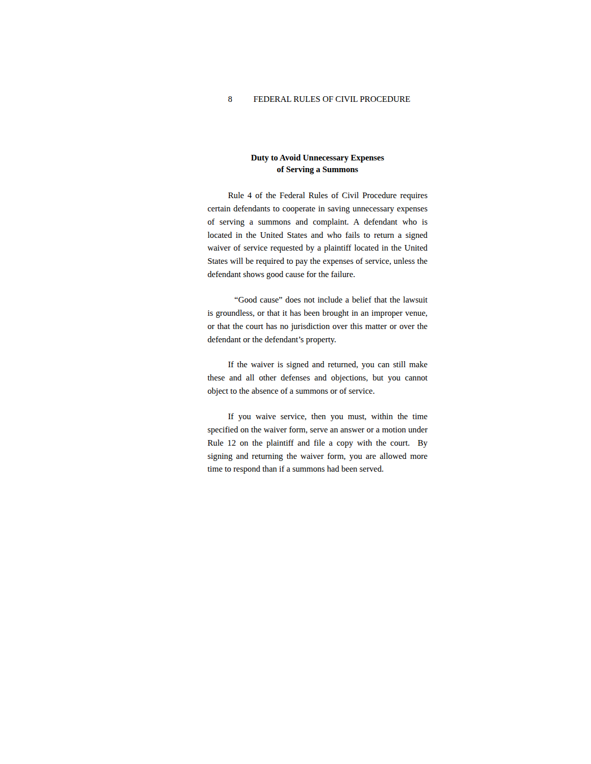8 FEDERAL RULES OF CIVIL PROCEDURE
Duty to Avoid Unnecessary Expenses
of Serving a Summons
Rule 4 of the Federal Rules of Civil Procedure requires certain defendants to cooperate in saving unnecessary expenses of serving a summons and complaint. A defendant who is located in the United States and who fails to return a signed waiver of service requested by a plaintiff located in the United States will be required to pay the expenses of service, unless the defendant shows good cause for the failure.
“Good cause” does not include a belief that the lawsuit is groundless, or that it has been brought in an improper venue, or that the court has no jurisdiction over this matter or over the defendant or the defendant’s property.
If the waiver is signed and returned, you can still make these and all other defenses and objections, but you cannot object to the absence of a summons or of service.
If you waive service, then you must, within the time specified on the waiver form, serve an answer or a motion under Rule 12 on the plaintiff and file a copy with the court. By signing and returning the waiver form, you are allowed more time to respond than if a summons had been served.